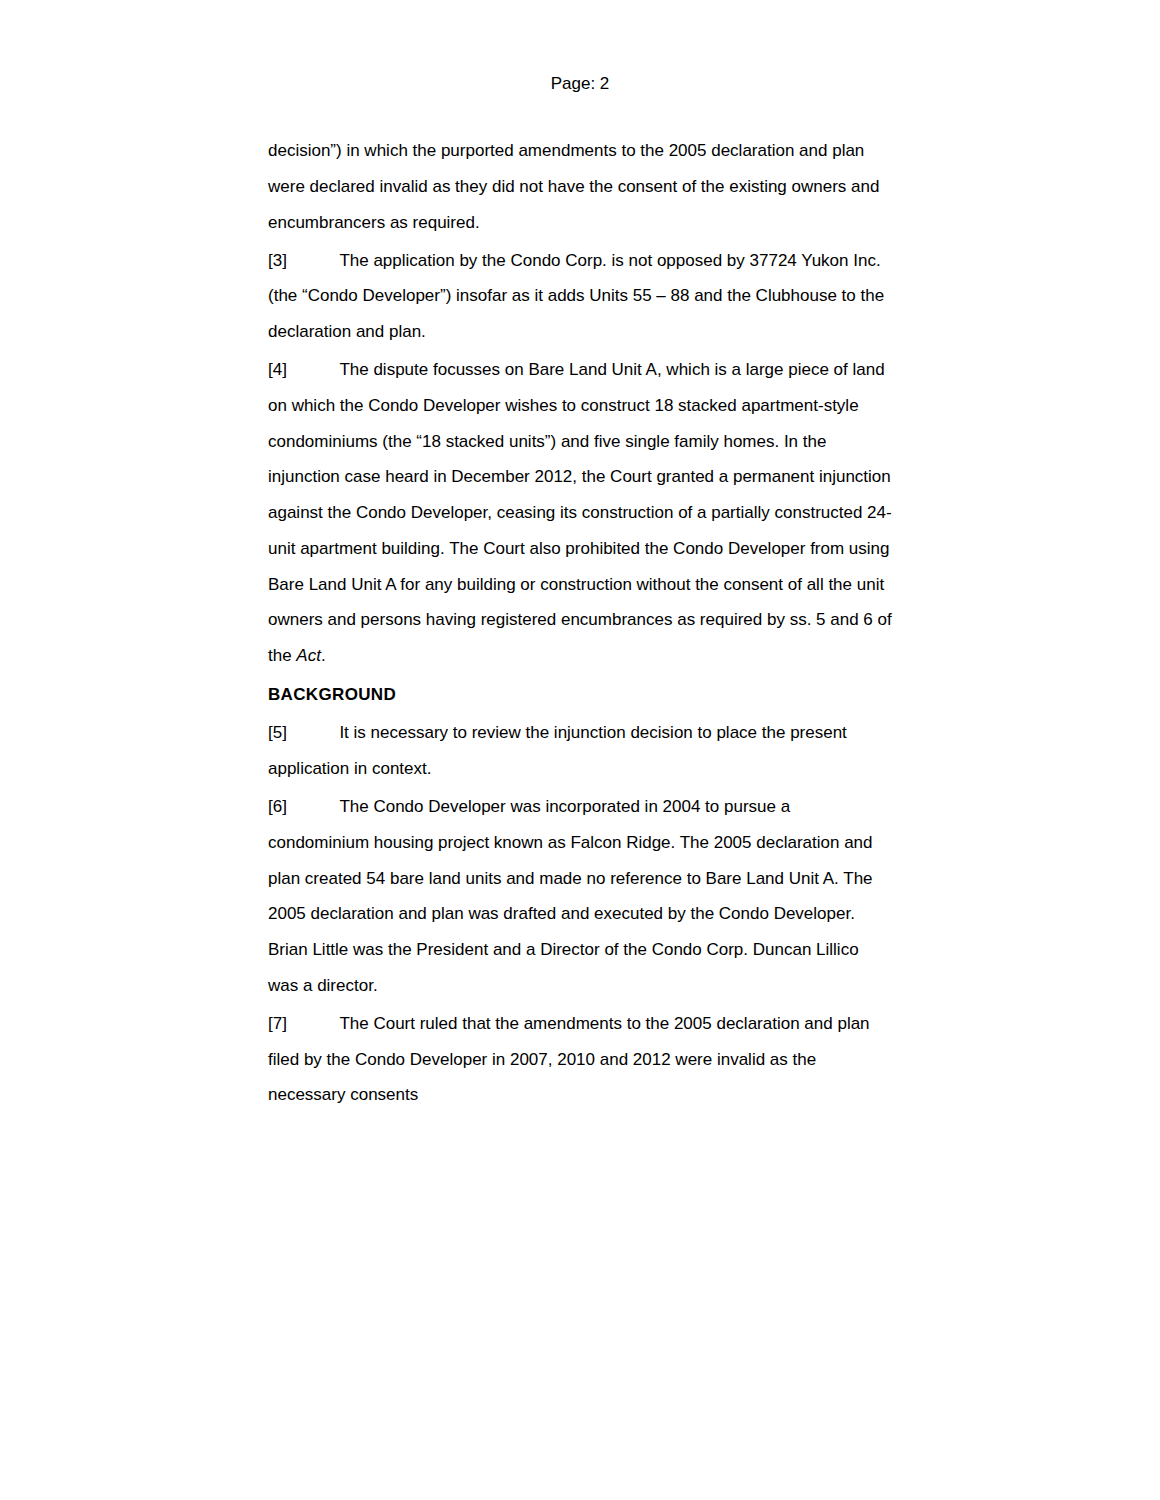Page: 2
decision”) in which the purported amendments to the 2005 declaration and plan were declared invalid as they did not have the consent of the existing owners and encumbrancers as required.
[3] The application by the Condo Corp. is not opposed by 37724 Yukon Inc. (the “Condo Developer”) insofar as it adds Units 55 – 88 and the Clubhouse to the declaration and plan.
[4] The dispute focusses on Bare Land Unit A, which is a large piece of land on which the Condo Developer wishes to construct 18 stacked apartment-style condominiums (the “18 stacked units”) and five single family homes. In the injunction case heard in December 2012, the Court granted a permanent injunction against the Condo Developer, ceasing its construction of a partially constructed 24-unit apartment building. The Court also prohibited the Condo Developer from using Bare Land Unit A for any building or construction without the consent of all the unit owners and persons having registered encumbrances as required by ss. 5 and 6 of the Act.
BACKGROUND
[5] It is necessary to review the injunction decision to place the present application in context.
[6] The Condo Developer was incorporated in 2004 to pursue a condominium housing project known as Falcon Ridge. The 2005 declaration and plan created 54 bare land units and made no reference to Bare Land Unit A. The 2005 declaration and plan was drafted and executed by the Condo Developer. Brian Little was the President and a Director of the Condo Corp. Duncan Lillico was a director.
[7] The Court ruled that the amendments to the 2005 declaration and plan filed by the Condo Developer in 2007, 2010 and 2012 were invalid as the necessary consents